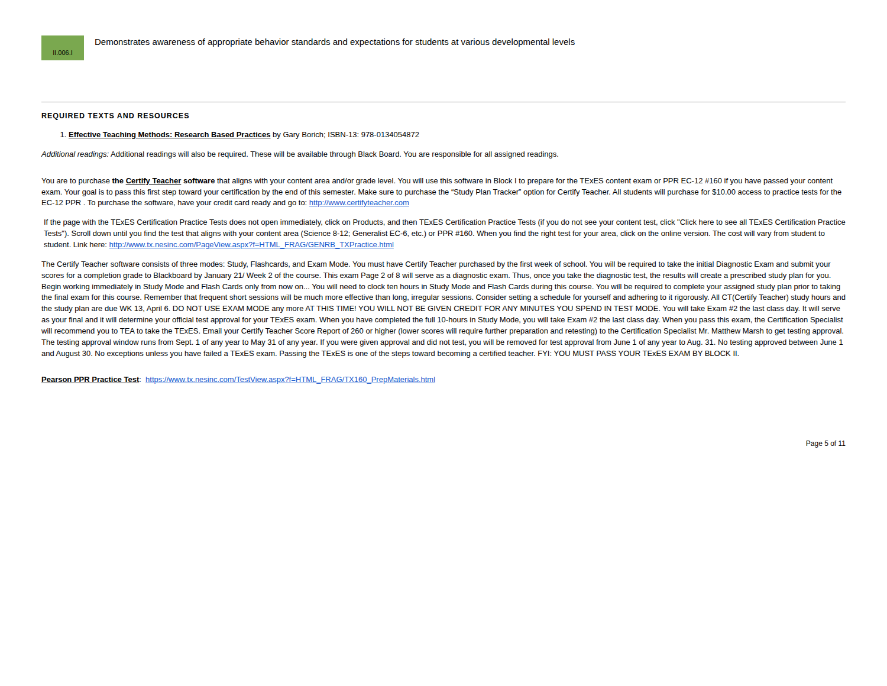II.006.I
Demonstrates awareness of appropriate behavior standards and expectations for students at various developmental levels
REQUIRED TEXTS AND RESOURCES
Effective Teaching Methods: Research Based Practices by Gary Borich; ISBN-13: 978-0134054872
Additional readings: Additional readings will also be required. These will be available through Black Board. You are responsible for all assigned readings.
You are to purchase the Certify Teacher software that aligns with your content area and/or grade level. You will use this software in Block I to prepare for the TExES content exam or PPR EC-12 #160 if you have passed your content exam. Your goal is to pass this first step toward your certification by the end of this semester. Make sure to purchase the “Study Plan Tracker” option for Certify Teacher. All students will purchase for $10.00 access to practice tests for the EC-12 PPR . To purchase the software, have your credit card ready and go to: http://www.certifyteacher.com
If the page with the TExES Certification Practice Tests does not open immediately, click on Products, and then TExES Certification Practice Tests (if you do not see your content test, click "Click here to see all TExES Certification Practice Tests"). Scroll down until you find the test that aligns with your content area (Science 8-12; Generalist EC-6, etc.) or PPR #160. When you find the right test for your area, click on the online version. The cost will vary from student to student. Link here: http://www.tx.nesinc.com/PageView.aspx?f=HTML_FRAG/GENRB_TXPractice.html
The Certify Teacher software consists of three modes: Study, Flashcards, and Exam Mode. You must have Certify Teacher purchased by the first week of school. You will be required to take the initial Diagnostic Exam and submit your scores for a completion grade to Blackboard by January 21/ Week 2 of the course. This exam Page 2 of 8 will serve as a diagnostic exam. Thus, once you take the diagnostic test, the results will create a prescribed study plan for you. Begin working immediately in Study Mode and Flash Cards only from now on... You will need to clock ten hours in Study Mode and Flash Cards during this course. You will be required to complete your assigned study plan prior to taking the final exam for this course. Remember that frequent short sessions will be much more effective than long, irregular sessions. Consider setting a schedule for yourself and adhering to it rigorously. All CT(Certify Teacher) study hours and the study plan are due WK 13, April 6. DO NOT USE EXAM MODE any more AT THIS TIME! YOU WILL NOT BE GIVEN CREDIT FOR ANY MINUTES YOU SPEND IN TEST MODE. You will take Exam #2 the last class day. It will serve as your final and it will determine your official test approval for your TExES exam. When you have completed the full 10-hours in Study Mode, you will take Exam #2 the last class day. When you pass this exam, the Certification Specialist will recommend you to TEA to take the TExES. Email your Certify Teacher Score Report of 260 or higher (lower scores will require further preparation and retesting) to the Certification Specialist Mr. Matthew Marsh to get testing approval. The testing approval window runs from Sept. 1 of any year to May 31 of any year. If you were given approval and did not test, you will be removed for test approval from June 1 of any year to Aug. 31. No testing approved between June 1 and August 30. No exceptions unless you have failed a TExES exam. Passing the TExES is one of the steps toward becoming a certified teacher. FYI: YOU MUST PASS YOUR TExES EXAM BY BLOCK II.
Pearson PPR Practice Test: https://www.tx.nesinc.com/TestView.aspx?f=HTML_FRAG/TX160_PrepMaterials.html
Page 5 of 11